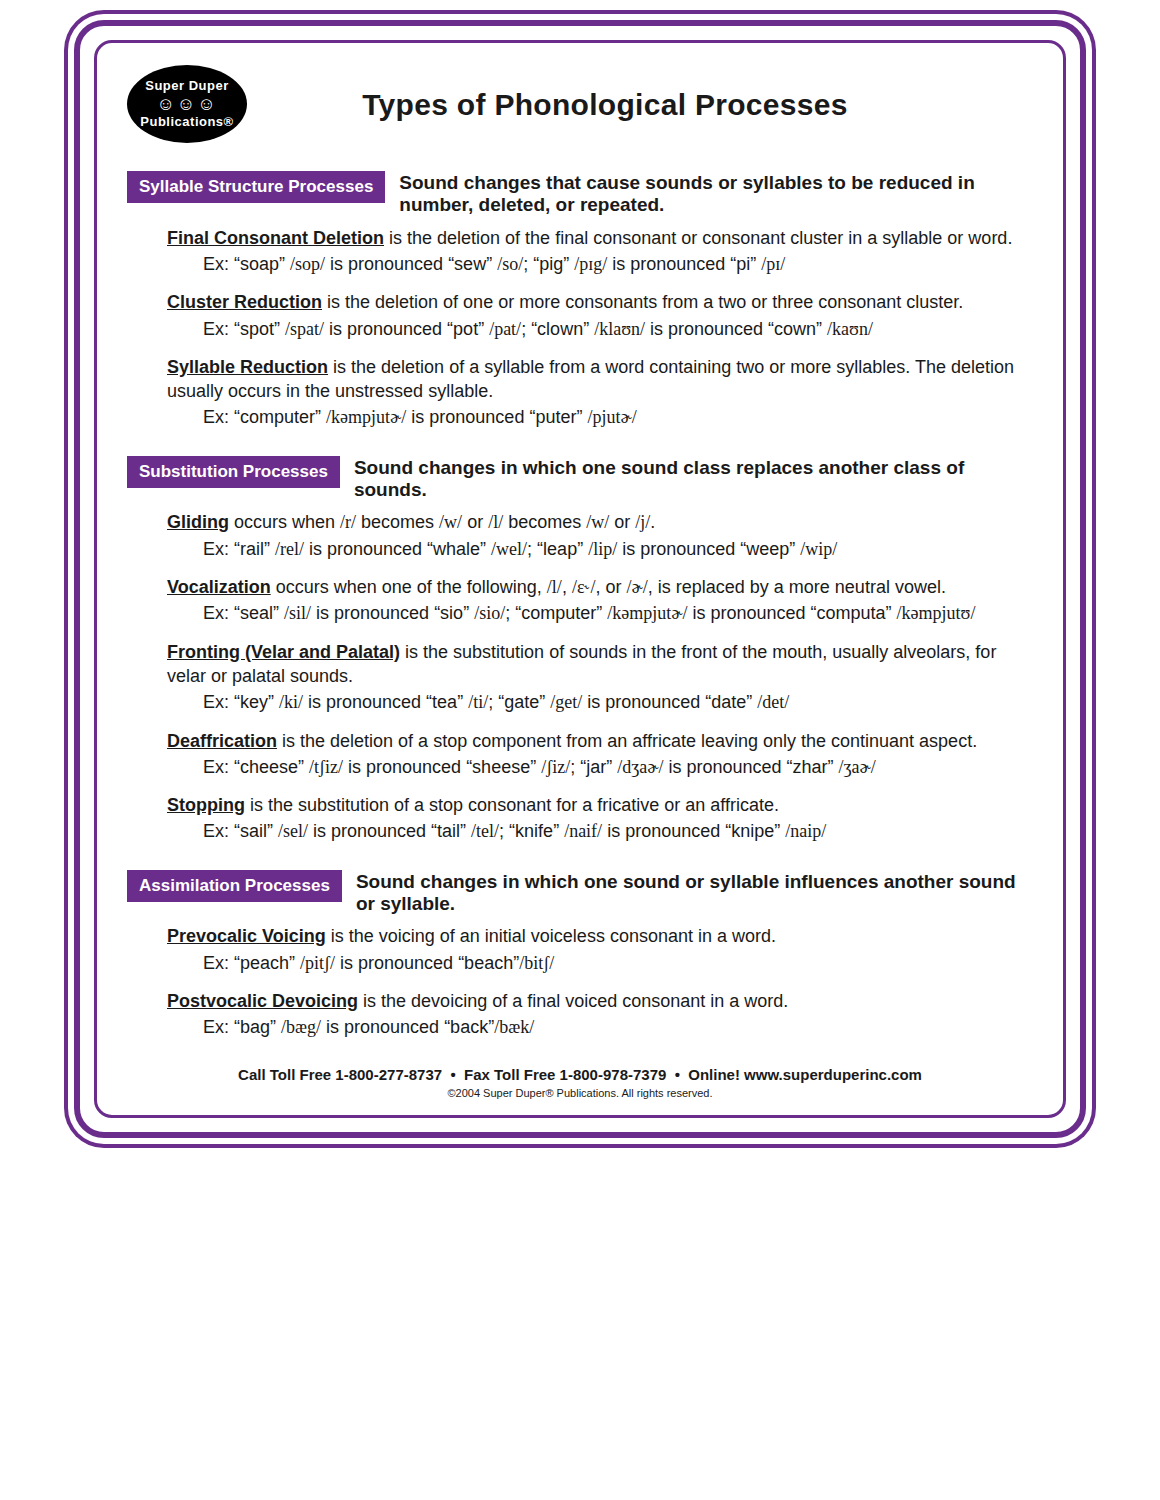Super Duper ☺☺☺ Publications®
Types of Phonological Processes
Syllable Structure Processes
Sound changes that cause sounds or syllables to be reduced in number, deleted, or repeated.
Final Consonant Deletion is the deletion of the final consonant or consonant cluster in a syllable or word. Ex: “soap” /sop/ is pronounced “sew” /so/; “pig” /pɪg/ is pronounced “pi” /pɪ/
Cluster Reduction is the deletion of one or more consonants from a two or three consonant cluster. Ex: “spot” /spat/ is pronounced “pot” /pat/; “clown” /klaʊn/ is pronounced “cown” /kaʊn/
Syllable Reduction is the deletion of a syllable from a word containing two or more syllables. The deletion usually occurs in the unstressed syllable. Ex: “computer” /kəmpjutɚ/ is pronounced “puter” /pjutɚ/
Substitution Processes
Sound changes in which one sound class replaces another class of sounds.
Gliding occurs when /r/ becomes /w/ or /l/ becomes /w/ or /j/. Ex: “rail” /rel/ is pronounced “whale” /wel/; “leap” /lip/ is pronounced “weep” /wip/
Vocalization occurs when one of the following, /l/, /ɛ˞/, or /ɚ/, is replaced by a more neutral vowel. Ex: “seal” /sil/ is pronounced “sio” /sio/; “computer” /kəmpjutɚ/ is pronounced “computa” /kəmpjutʊ/
Fronting (Velar and Palatal) is the substitution of sounds in the front of the mouth, usually alveolars, for velar or palatal sounds. Ex: “key” /ki/ is pronounced “tea” /ti/; “gate” /get/ is pronounced “date” /det/
Deaffrication is the deletion of a stop component from an affricate leaving only the continuant aspect. Ex: “cheese” /tʃiz/ is pronounced “sheese” /ʃiz/; “jar” /dʒaɚ/ is pronounced “zhar” /ʒaɚ/
Stopping is the substitution of a stop consonant for a fricative or an affricate. Ex: “sail” /sel/ is pronounced “tail” /tel/; “knife” /naif/ is pronounced “knipe” /naip/
Assimilation Processes
Sound changes in which one sound or syllable influences another sound or syllable.
Prevocalic Voicing is the voicing of an initial voiceless consonant in a word. Ex: “peach” /pitʃ/ is pronounced “beach”/bitʃ/
Postvocalic Devoicing is the devoicing of a final voiced consonant in a word. Ex: “bag” /bæg/ is pronounced “back”/bæk/
Call Toll Free 1-800-277-8737 • Fax Toll Free 1-800-978-7379 • Online! www.superduperinc.com
©2004 Super Duper® Publications. All rights reserved.